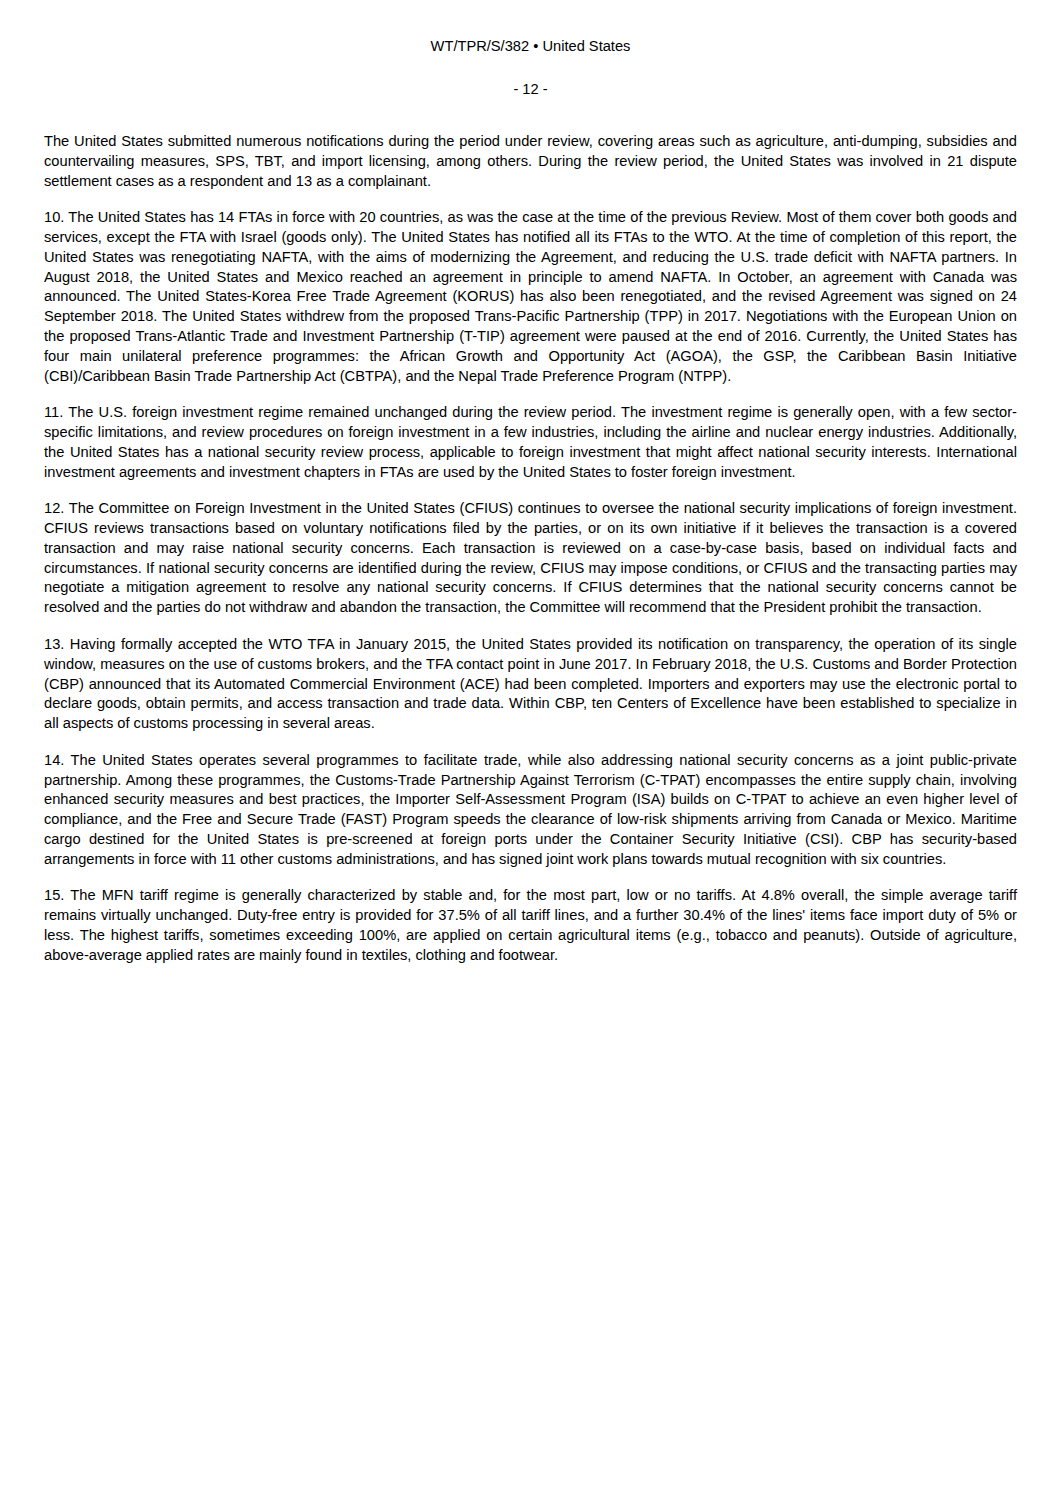WT/TPR/S/382 • United States
- 12 -
The United States submitted numerous notifications during the period under review, covering areas such as agriculture, anti-dumping, subsidies and countervailing measures, SPS, TBT, and import licensing, among others. During the review period, the United States was involved in 21 dispute settlement cases as a respondent and 13 as a complainant.
10. The United States has 14 FTAs in force with 20 countries, as was the case at the time of the previous Review. Most of them cover both goods and services, except the FTA with Israel (goods only). The United States has notified all its FTAs to the WTO. At the time of completion of this report, the United States was renegotiating NAFTA, with the aims of modernizing the Agreement, and reducing the U.S. trade deficit with NAFTA partners. In August 2018, the United States and Mexico reached an agreement in principle to amend NAFTA. In October, an agreement with Canada was announced. The United States-Korea Free Trade Agreement (KORUS) has also been renegotiated, and the revised Agreement was signed on 24 September 2018. The United States withdrew from the proposed Trans-Pacific Partnership (TPP) in 2017. Negotiations with the European Union on the proposed Trans-Atlantic Trade and Investment Partnership (T-TIP) agreement were paused at the end of 2016. Currently, the United States has four main unilateral preference programmes: the African Growth and Opportunity Act (AGOA), the GSP, the Caribbean Basin Initiative (CBI)/Caribbean Basin Trade Partnership Act (CBTPA), and the Nepal Trade Preference Program (NTPP).
11. The U.S. foreign investment regime remained unchanged during the review period. The investment regime is generally open, with a few sector-specific limitations, and review procedures on foreign investment in a few industries, including the airline and nuclear energy industries. Additionally, the United States has a national security review process, applicable to foreign investment that might affect national security interests. International investment agreements and investment chapters in FTAs are used by the United States to foster foreign investment.
12. The Committee on Foreign Investment in the United States (CFIUS) continues to oversee the national security implications of foreign investment. CFIUS reviews transactions based on voluntary notifications filed by the parties, or on its own initiative if it believes the transaction is a covered transaction and may raise national security concerns. Each transaction is reviewed on a case-by-case basis, based on individual facts and circumstances. If national security concerns are identified during the review, CFIUS may impose conditions, or CFIUS and the transacting parties may negotiate a mitigation agreement to resolve any national security concerns. If CFIUS determines that the national security concerns cannot be resolved and the parties do not withdraw and abandon the transaction, the Committee will recommend that the President prohibit the transaction.
13. Having formally accepted the WTO TFA in January 2015, the United States provided its notification on transparency, the operation of its single window, measures on the use of customs brokers, and the TFA contact point in June 2017. In February 2018, the U.S. Customs and Border Protection (CBP) announced that its Automated Commercial Environment (ACE) had been completed. Importers and exporters may use the electronic portal to declare goods, obtain permits, and access transaction and trade data. Within CBP, ten Centers of Excellence have been established to specialize in all aspects of customs processing in several areas.
14. The United States operates several programmes to facilitate trade, while also addressing national security concerns as a joint public-private partnership. Among these programmes, the Customs-Trade Partnership Against Terrorism (C-TPAT) encompasses the entire supply chain, involving enhanced security measures and best practices, the Importer Self-Assessment Program (ISA) builds on C-TPAT to achieve an even higher level of compliance, and the Free and Secure Trade (FAST) Program speeds the clearance of low-risk shipments arriving from Canada or Mexico. Maritime cargo destined for the United States is pre-screened at foreign ports under the Container Security Initiative (CSI). CBP has security-based arrangements in force with 11 other customs administrations, and has signed joint work plans towards mutual recognition with six countries.
15. The MFN tariff regime is generally characterized by stable and, for the most part, low or no tariffs. At 4.8% overall, the simple average tariff remains virtually unchanged. Duty-free entry is provided for 37.5% of all tariff lines, and a further 30.4% of the lines' items face import duty of 5% or less. The highest tariffs, sometimes exceeding 100%, are applied on certain agricultural items (e.g., tobacco and peanuts). Outside of agriculture, above-average applied rates are mainly found in textiles, clothing and footwear.